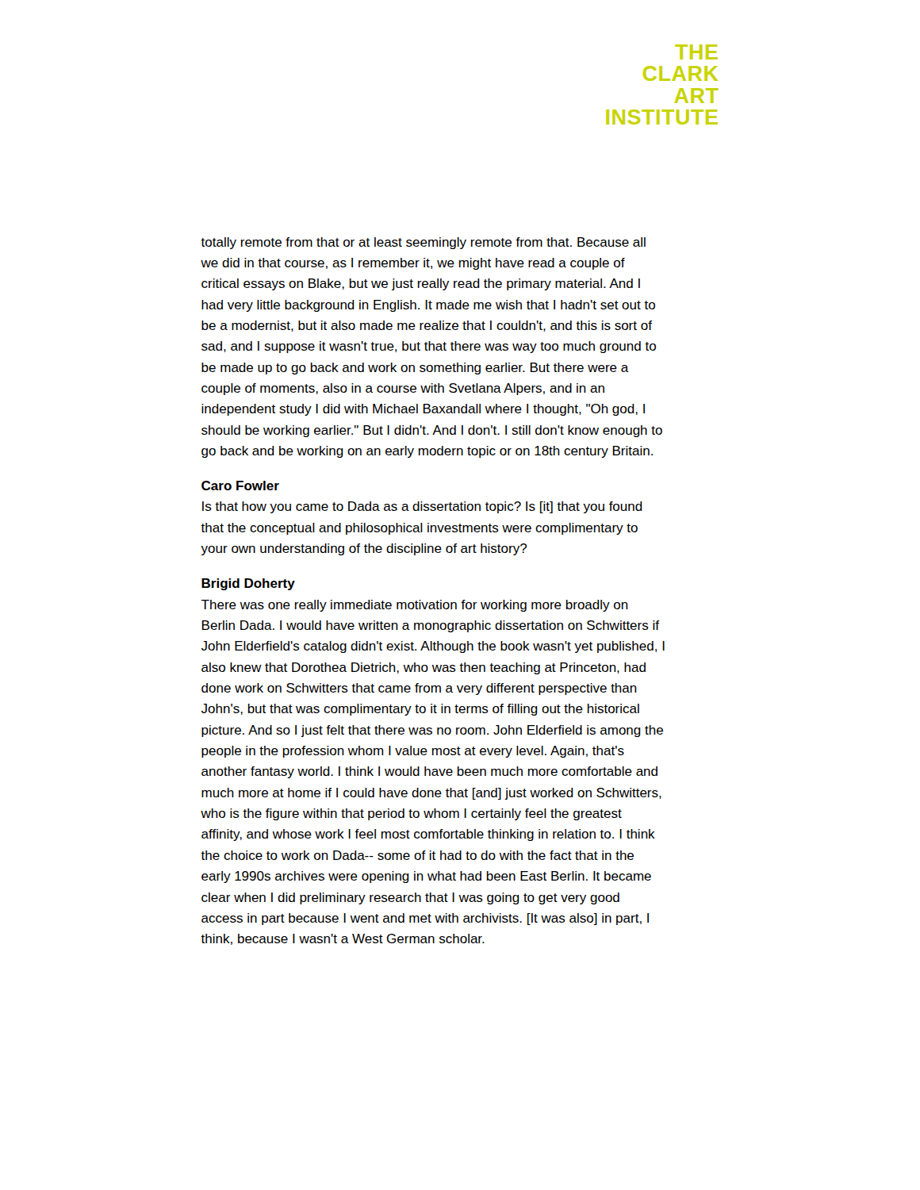THE CLARK ART INSTITUTE
totally remote from that or at least seemingly remote from that. Because all we did in that course, as I remember it, we might have read a couple of critical essays on Blake, but we just really read the primary material. And I had very little background in English. It made me wish that I hadn't set out to be a modernist, but it also made me realize that I couldn't, and this is sort of sad, and I suppose it wasn't true, but that there was way too much ground to be made up to go back and work on something earlier. But there were a couple of moments, also in a course with Svetlana Alpers, and in an independent study I did with Michael Baxandall where I thought, "Oh god, I should be working earlier." But I didn't. And I don't. I still don't know enough to go back and be working on an early modern topic or on 18th century Britain.
Caro Fowler
Is that how you came to Dada as a dissertation topic? Is [it] that you found that the conceptual and philosophical investments were complimentary to your own understanding of the discipline of art history?
Brigid Doherty
There was one really immediate motivation for working more broadly on Berlin Dada. I would have written a monographic dissertation on Schwitters if John Elderfield's catalog didn't exist. Although the book wasn't yet published, I also knew that Dorothea Dietrich, who was then teaching at Princeton, had done work on Schwitters that came from a very different perspective than John's, but that was complimentary to it in terms of filling out the historical picture. And so I just felt that there was no room. John Elderfield is among the people in the profession whom I value most at every level. Again, that's another fantasy world. I think I would have been much more comfortable and much more at home if I could have done that [and] just worked on Schwitters, who is the figure within that period to whom I certainly feel the greatest affinity, and whose work I feel most comfortable thinking in relation to. I think the choice to work on Dada-- some of it had to do with the fact that in the early 1990s archives were opening in what had been East Berlin. It became clear when I did preliminary research that I was going to get very good access in part because I went and met with archivists. [It was also] in part, I think, because I wasn't a West German scholar.